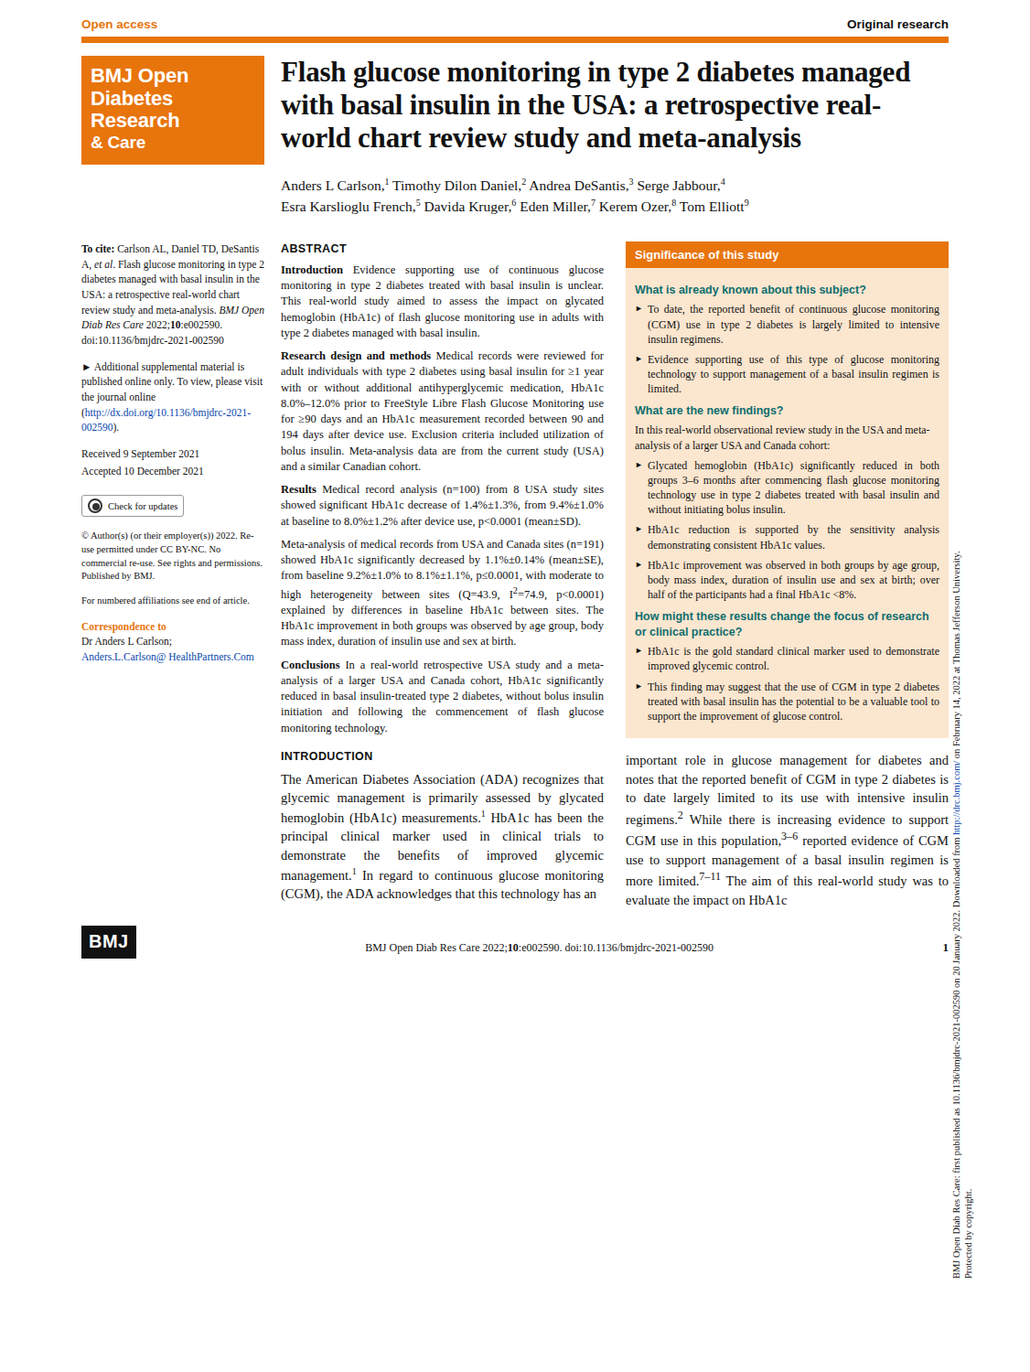BMJ Open Diab Res Care: first published as 10.1136/bmjdrc-2021-002590 on 20 January 2022. Downloaded from http://drc.bmj.com/ on February 14, 2022 at Thomas Jefferson University.
Protected by copyright.
Open access
Original research
BMJ Open
Diabetes
Research
& Care
Flash glucose monitoring in type 2 diabetes managed with basal insulin in the USA: a retrospective real-world chart review study and meta-analysis
Anders L Carlson,1 Timothy Dilon Daniel,2 Andrea DeSantis,3 Serge Jabbour,4
Esra Karslioglu French,5 Davida Kruger,6 Eden Miller,7 Kerem Ozer,8 Tom Elliott9
To cite: Carlson AL, Daniel TD, DeSantis A, et al. Flash glucose monitoring in type 2 diabetes managed with basal insulin in the USA: a retrospective real-world chart review study and meta-analysis. BMJ Open Diab Res Care 2022;10:e002590. doi:10.1136/bmjdrc-2021-002590
► Additional supplemental material is published online only. To view, please visit the journal online (http://dx.doi.org/10.1136/bmjdrc-2021-002590).
Received 9 September 2021
Accepted 10 December 2021
Check for updates
© Author(s) (or their employer(s)) 2022. Re-use permitted under CC BY-NC. No commercial re-use. See rights and permissions. Published by BMJ.
For numbered affiliations see end of article.
Correspondence to
Dr Anders L Carlson;
Anders.L.Carlson@ HealthPartners.Com
Abstract
Introduction Evidence supporting use of continuous glucose monitoring in type 2 diabetes treated with basal insulin is unclear. This real-world study aimed to assess the impact on glycated hemoglobin (HbA1c) of flash glucose monitoring use in adults with type 2 diabetes managed with basal insulin.
Research design and methods Medical records were reviewed for adult individuals with type 2 diabetes using basal insulin for ≥1 year with or without additional antihyperglycemic medication, HbA1c 8.0%–12.0% prior to FreeStyle Libre Flash Glucose Monitoring use for ≥90 days and an HbA1c measurement recorded between 90 and 194 days after device use. Exclusion criteria included utilization of bolus insulin. Meta-analysis data are from the current study (USA) and a similar Canadian cohort.
Results Medical record analysis (n=100) from 8 USA study sites showed significant HbA1c decrease of 1.4%±1.3%, from 9.4%±1.0% at baseline to 8.0%±1.2% after device use, p<0.0001 (mean±SD).
Meta-analysis of medical records from USA and Canada sites (n=191) showed HbA1c significantly decreased by 1.1%±0.14% (mean±SE), from baseline 9.2%±1.0% to 8.1%±1.1%, p≤0.0001, with moderate to high heterogeneity between sites (Q=43.9, I2=74.9, p<0.0001) explained by differences in baseline HbA1c between sites. The HbA1c improvement in both groups was observed by age group, body mass index, duration of insulin use and sex at birth.
Conclusions In a real-world retrospective USA study and a meta-analysis of a larger USA and Canada cohort, HbA1c significantly reduced in basal insulin-treated type 2 diabetes, without bolus insulin initiation and following the commencement of flash glucose monitoring technology.
INTRODUCTION
The American Diabetes Association (ADA) recognizes that glycemic management is primarily assessed by glycated hemoglobin (HbA1c) measurements.1 HbA1c has been the principal clinical marker used in clinical trials to demonstrate the benefits of improved glycemic management.1 In regard to continuous glucose monitoring (CGM), the ADA acknowledges that this technology has an
Significance of this study
What is already known about this subject?
To date, the reported benefit of continuous glucose monitoring (CGM) use in type 2 diabetes is largely limited to intensive insulin regimens.
Evidence supporting use of this type of glucose monitoring technology to support management of a basal insulin regimen is limited.
What are the new findings?
In this real-world observational review study in the USA and meta-analysis of a larger USA and Canada cohort:
Glycated hemoglobin (HbA1c) significantly reduced in both groups 3–6 months after commencing flash glucose monitoring technology use in type 2 diabetes treated with basal insulin and without initiating bolus insulin.
HbA1c reduction is supported by the sensitivity analysis demonstrating consistent HbA1c values.
HbA1c improvement was observed in both groups by age group, body mass index, duration of insulin use and sex at birth; over half of the participants had a final HbA1c <8%.
How might these results change the focus of research or clinical practice?
HbA1c is the gold standard clinical marker used to demonstrate improved glycemic control.
This finding may suggest that the use of CGM in type 2 diabetes treated with basal insulin has the potential to be a valuable tool to support the improvement of glucose control.
important role in glucose management for diabetes and notes that the reported benefit of CGM in type 2 diabetes is to date largely limited to its use with intensive insulin regimens.2 While there is increasing evidence to support CGM use in this population,3–6 reported evidence of CGM use to support management of a basal insulin regimen is more limited.7–11 The aim of this real-world study was to evaluate the impact on HbA1c
BMJ
BMJ Open Diab Res Care 2022;10:e002590. doi:10.1136/bmjdrc-2021-002590
1